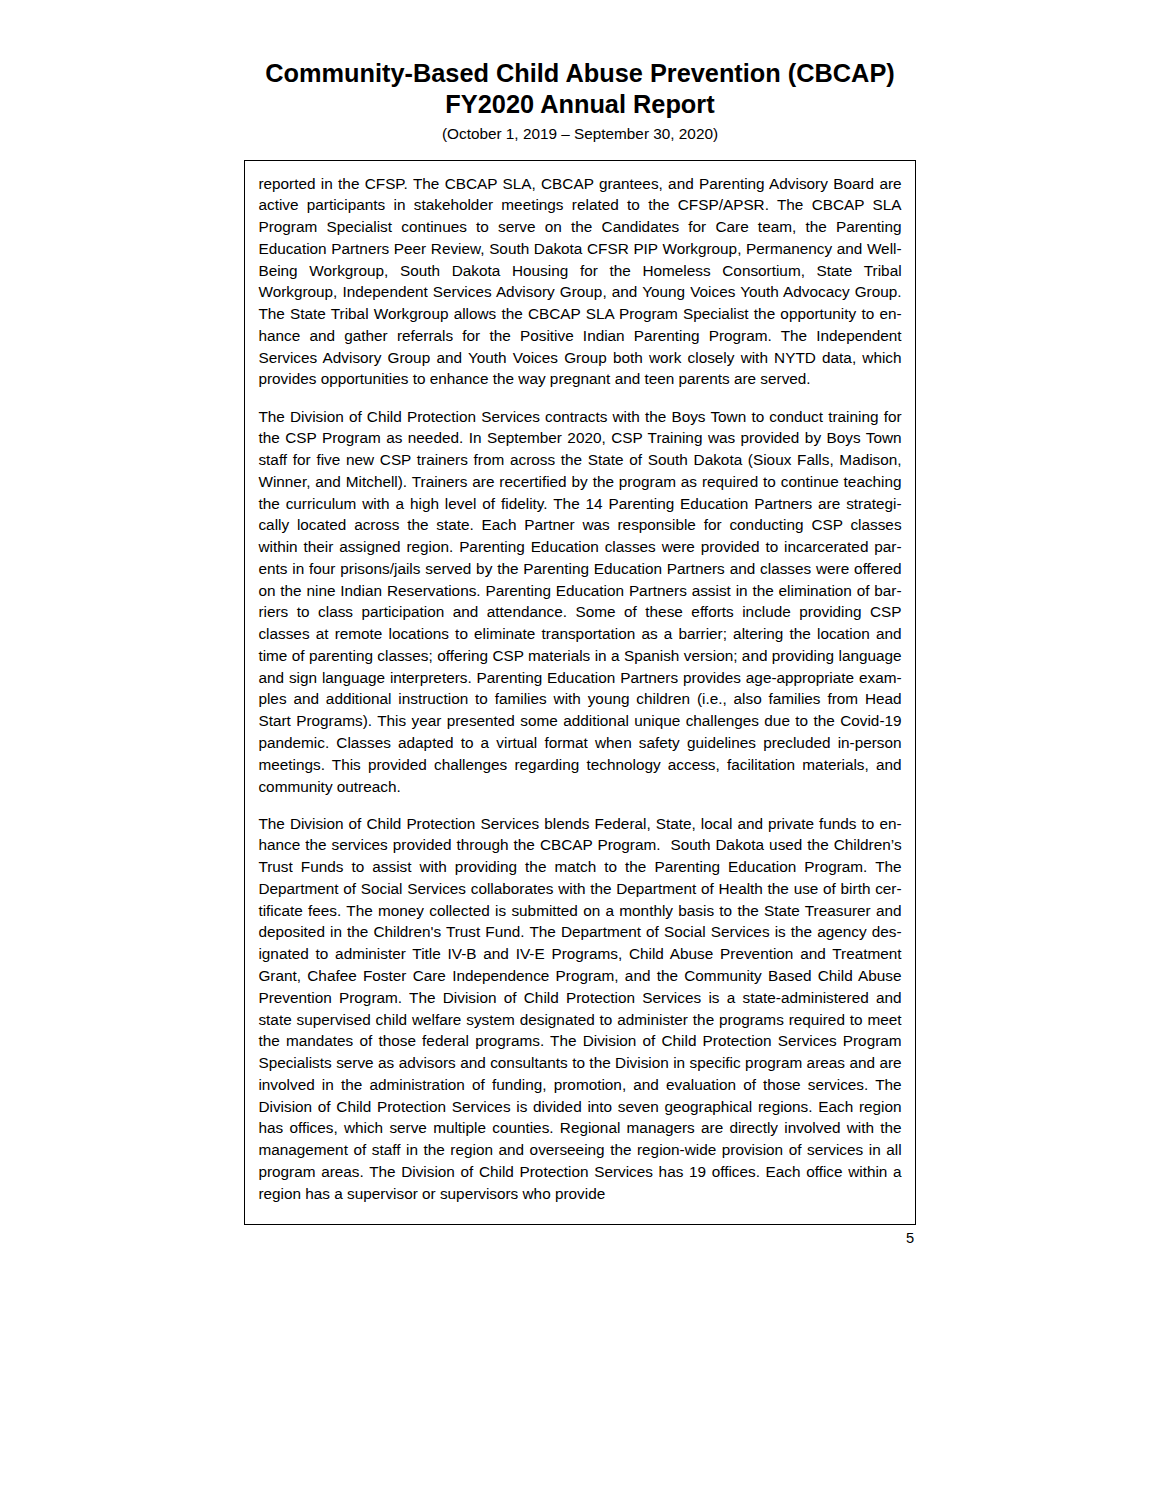Community-Based Child Abuse Prevention (CBCAP)
FY2020 Annual Report
(October 1, 2019 – September 30, 2020)
reported in the CFSP. The CBCAP SLA, CBCAP grantees, and Parenting Advisory Board are active participants in stakeholder meetings related to the CFSP/APSR. The CBCAP SLA Program Specialist continues to serve on the Candidates for Care team, the Parenting Education Partners Peer Review, South Dakota CFSR PIP Workgroup, Permanency and Well-Being Workgroup, South Dakota Housing for the Homeless Consortium, State Tribal Workgroup, Independent Services Advisory Group, and Young Voices Youth Advocacy Group. The State Tribal Workgroup allows the CBCAP SLA Program Specialist the opportunity to enhance and gather referrals for the Positive Indian Parenting Program. The Independent Services Advisory Group and Youth Voices Group both work closely with NYTD data, which provides opportunities to enhance the way pregnant and teen parents are served.
The Division of Child Protection Services contracts with the Boys Town to conduct training for the CSP Program as needed. In September 2020, CSP Training was provided by Boys Town staff for five new CSP trainers from across the State of South Dakota (Sioux Falls, Madison, Winner, and Mitchell). Trainers are recertified by the program as required to continue teaching the curriculum with a high level of fidelity. The 14 Parenting Education Partners are strategically located across the state. Each Partner was responsible for conducting CSP classes within their assigned region. Parenting Education classes were provided to incarcerated parents in four prisons/jails served by the Parenting Education Partners and classes were offered on the nine Indian Reservations. Parenting Education Partners assist in the elimination of barriers to class participation and attendance. Some of these efforts include providing CSP classes at remote locations to eliminate transportation as a barrier; altering the location and time of parenting classes; offering CSP materials in a Spanish version; and providing language and sign language interpreters. Parenting Education Partners provides age-appropriate examples and additional instruction to families with young children (i.e., also families from Head Start Programs). This year presented some additional unique challenges due to the Covid-19 pandemic. Classes adapted to a virtual format when safety guidelines precluded in-person meetings. This provided challenges regarding technology access, facilitation materials, and community outreach.
The Division of Child Protection Services blends Federal, State, local and private funds to enhance the services provided through the CBCAP Program. South Dakota used the Children’s Trust Funds to assist with providing the match to the Parenting Education Program. The Department of Social Services collaborates with the Department of Health the use of birth certificate fees. The money collected is submitted on a monthly basis to the State Treasurer and deposited in the Children's Trust Fund. The Department of Social Services is the agency designated to administer Title IV-B and IV-E Programs, Child Abuse Prevention and Treatment Grant, Chafee Foster Care Independence Program, and the Community Based Child Abuse Prevention Program. The Division of Child Protection Services is a state-administered and state supervised child welfare system designated to administer the programs required to meet the mandates of those federal programs. The Division of Child Protection Services Program Specialists serve as advisors and consultants to the Division in specific program areas and are involved in the administration of funding, promotion, and evaluation of those services. The Division of Child Protection Services is divided into seven geographical regions. Each region has offices, which serve multiple counties. Regional managers are directly involved with the management of staff in the region and overseeing the region-wide provision of services in all program areas. The Division of Child Protection Services has 19 offices. Each office within a region has a supervisor or supervisors who provide
5